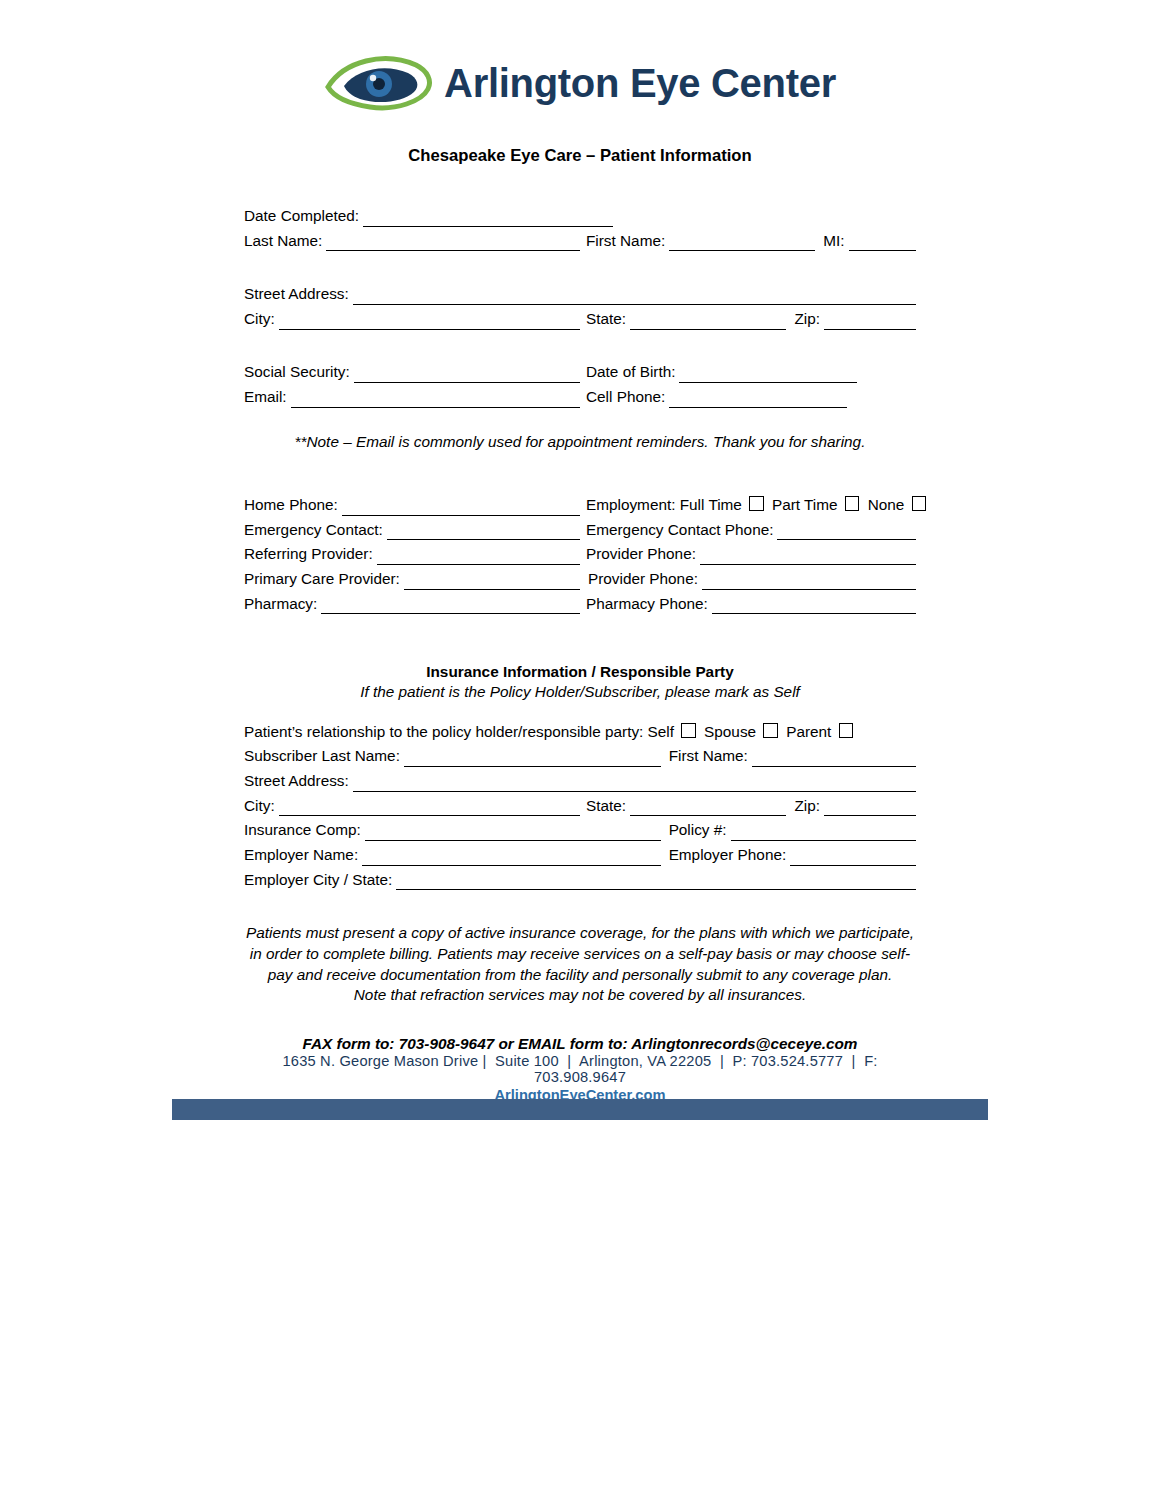Arlington Eye Center
Chesapeake Eye Care – Patient Information
Date Completed:
Last Name:
First Name:
MI:
Street Address:
City:
State:
Zip:
Social Security:
Date of Birth:
Email:
Cell Phone:
**Note – Email is commonly used for appointment reminders. Thank you for sharing.
Home Phone:
Employment: Full Time Part Time None
Emergency Contact:
Emergency Contact Phone:
Referring Provider:
Provider Phone:
Primary Care Provider:
Provider Phone:
Pharmacy:
Pharmacy Phone:
Insurance Information / Responsible Party
If the patient is the Policy Holder/Subscriber, please mark as Self
Patient’s relationship to the policy holder/responsible party: Self Spouse Parent
Subscriber Last Name:
First Name:
Street Address:
City:
State:
Zip:
Insurance Comp:
Policy #:
Employer Name:
Employer Phone:
Employer City / State:
Patients must present a copy of active insurance coverage, for the plans with which we participate, in order to complete billing. Patients may receive services on a self-pay basis or may choose self-pay and receive documentation from the facility and personally submit to any coverage plan.
Note that refraction services may not be covered by all insurances.
FAX form to: 703-908-9647 or EMAIL form to: Arlingtonrecords@ceceye.com
1635 N. George Mason Drive | Suite 100 | Arlington, VA 22205 | P: 703.524.5777 | F: 703.908.9647
ArlingtonEyeCenter.com